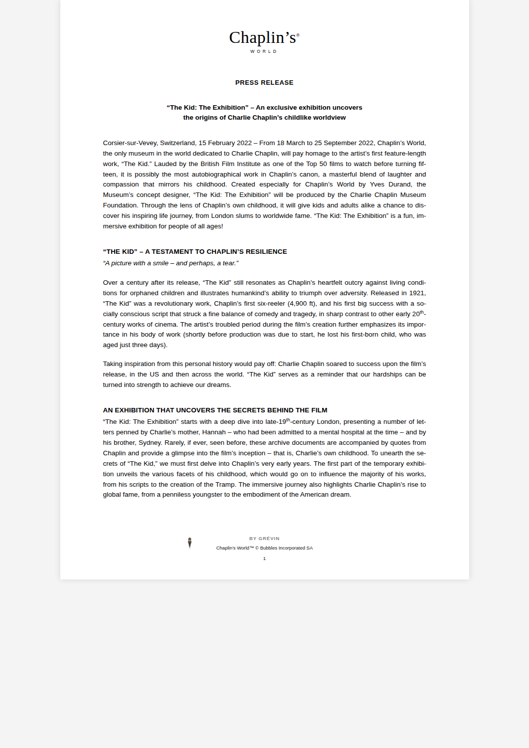Chaplin’s®
World
PRESS RELEASE
“The Kid: The Exhibition” – An exclusive exhibition uncovers
the origins of Charlie Chaplin’s childlike worldview
Corsier-sur-Vevey, Switzerland, 15 February 2022 – From 18 March to 25 September 2022, Chaplin’s World, the only museum in the world dedicated to Charlie Chaplin, will pay homage to the artist’s first feature-length work, “The Kid.” Lauded by the British Film Institute as one of the Top 50 films to watch before turning fifteen, it is possibly the most autobiographical work in Chaplin’s canon, a masterful blend of laughter and compassion that mirrors his childhood. Created especially for Chaplin’s World by Yves Durand, the Museum’s concept designer, “The Kid: The Exhibition” will be produced by the Charlie Chaplin Museum Foundation. Through the lens of Chaplin’s own childhood, it will give kids and adults alike a chance to discover his inspiring life journey, from London slums to worldwide fame. “The Kid: The Exhibition” is a fun, immersive exhibition for people of all ages!
“THE KID” – A TESTAMENT TO CHAPLIN’S RESILIENCE
“A picture with a smile – and perhaps, a tear.”
Over a century after its release, “The Kid” still resonates as Chaplin’s heartfelt outcry against living conditions for orphaned children and illustrates humankind’s ability to triumph over adversity. Released in 1921, “The Kid” was a revolutionary work, Chaplin’s first six-reeler (4,900 ft), and his first big success with a socially conscious script that struck a fine balance of comedy and tragedy, in sharp contrast to other early 20th-century works of cinema. The artist’s troubled period during the film’s creation further emphasizes its importance in his body of work (shortly before production was due to start, he lost his first-born child, who was aged just three days).
Taking inspiration from this personal history would pay off: Charlie Chaplin soared to success upon the film’s release, in the US and then across the world. “The Kid” serves as a reminder that our hardships can be turned into strength to achieve our dreams.
AN EXHIBITION THAT UNCOVERS THE SECRETS BEHIND THE FILM
“The Kid: The Exhibition” starts with a deep dive into late-19th-century London, presenting a number of letters penned by Charlie’s mother, Hannah – who had been admitted to a mental hospital at the time – and by his brother, Sydney. Rarely, if ever, seen before, these archive documents are accompanied by quotes from Chaplin and provide a glimpse into the film’s inception – that is, Charlie’s own childhood. To unearth the secrets of “The Kid,” we must first delve into Chaplin’s very early years. The first part of the temporary exhibition unveils the various facets of his childhood, which would go on to influence the majority of his works, from his scripts to the creation of the Tramp. The immersive journey also highlights Charlie Chaplin’s rise to global fame, from a penniless youngster to the embodiment of the American dream.
🕴
BY GRÉVIN
Chaplin’s World™ © Bubbles Incorporated SA
1